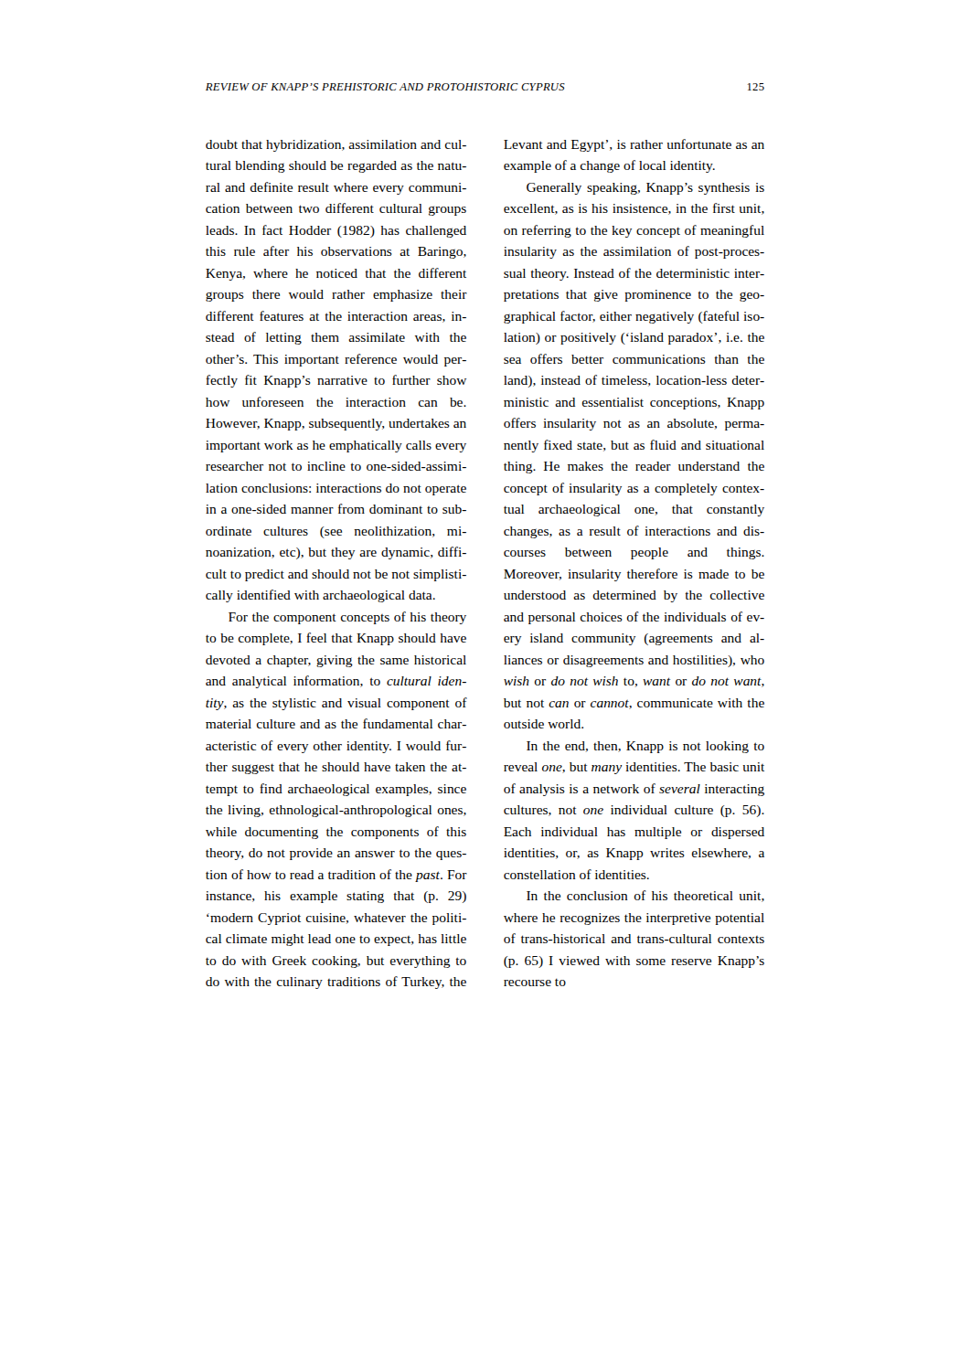Review of Knapp’s Prehistoric and Protohistoric Cyprus 125
doubt that hybridization, assimilation and cultural blending should be regarded as the natural and definite result where every communication between two different cultural groups leads. In fact Hodder (1982) has challenged this rule after his observations at Baringo, Kenya, where he noticed that the different groups there would rather emphasize their different features at the interaction areas, instead of letting them assimilate with the other’s. This important reference would perfectly fit Knapp’s narrative to further show how unforeseen the interaction can be. However, Knapp, subsequently, undertakes an important work as he emphatically calls every researcher not to incline to one-sided-assimilation conclusions: interactions do not operate in a one-sided manner from dominant to subordinate cultures (see neolithization, minoanization, etc), but they are dynamic, difficult to predict and should not be not simplistically identified with archaeological data.
For the component concepts of his theory to be complete, I feel that Knapp should have devoted a chapter, giving the same historical and analytical information, to cultural identity, as the stylistic and visual component of material culture and as the fundamental characteristic of every other identity. I would further suggest that he should have taken the attempt to find archaeological examples, since the living, ethnological-anthropological ones, while documenting the components of this theory, do not provide an answer to the question of how to read a tradition of the past. For instance, his example stating that (p. 29) ‘modern Cypriot cuisine, whatever the political climate might lead one to expect, has little to do with Greek cooking, but everything to do with the culinary traditions of Turkey, the Levant and Egypt’, is rather unfortunate as an example of a change of local identity.
Generally speaking, Knapp’s synthesis is excellent, as is his insistence, in the first unit, on referring to the key concept of meaningful insularity as the assimilation of post-processual theory. Instead of the deterministic interpretations that give prominence to the geographical factor, either negatively (fateful isolation) or positively (‘island paradox’, i.e. the sea offers better communications than the land), instead of timeless, location-less deterministic and essentialist conceptions, Knapp offers insularity not as an absolute, permanently fixed state, but as fluid and situational thing. He makes the reader understand the concept of insularity as a completely contextual archaeological one, that constantly changes, as a result of interactions and discourses between people and things. Moreover, insularity therefore is made to be understood as determined by the collective and personal choices of the individuals of every island community (agreements and alliances or disagreements and hostilities), who wish or do not wish to, want or do not want, but not can or cannot, communicate with the outside world.
In the end, then, Knapp is not looking to reveal one, but many identities. The basic unit of analysis is a network of several interacting cultures, not one individual culture (p. 56). Each individual has multiple or dispersed identities, or, as Knapp writes elsewhere, a constellation of identities.
In the conclusion of his theoretical unit, where he recognizes the interpretive potential of trans-historical and trans-cultural contexts (p. 65) I viewed with some reserve Knapp’s recourse to